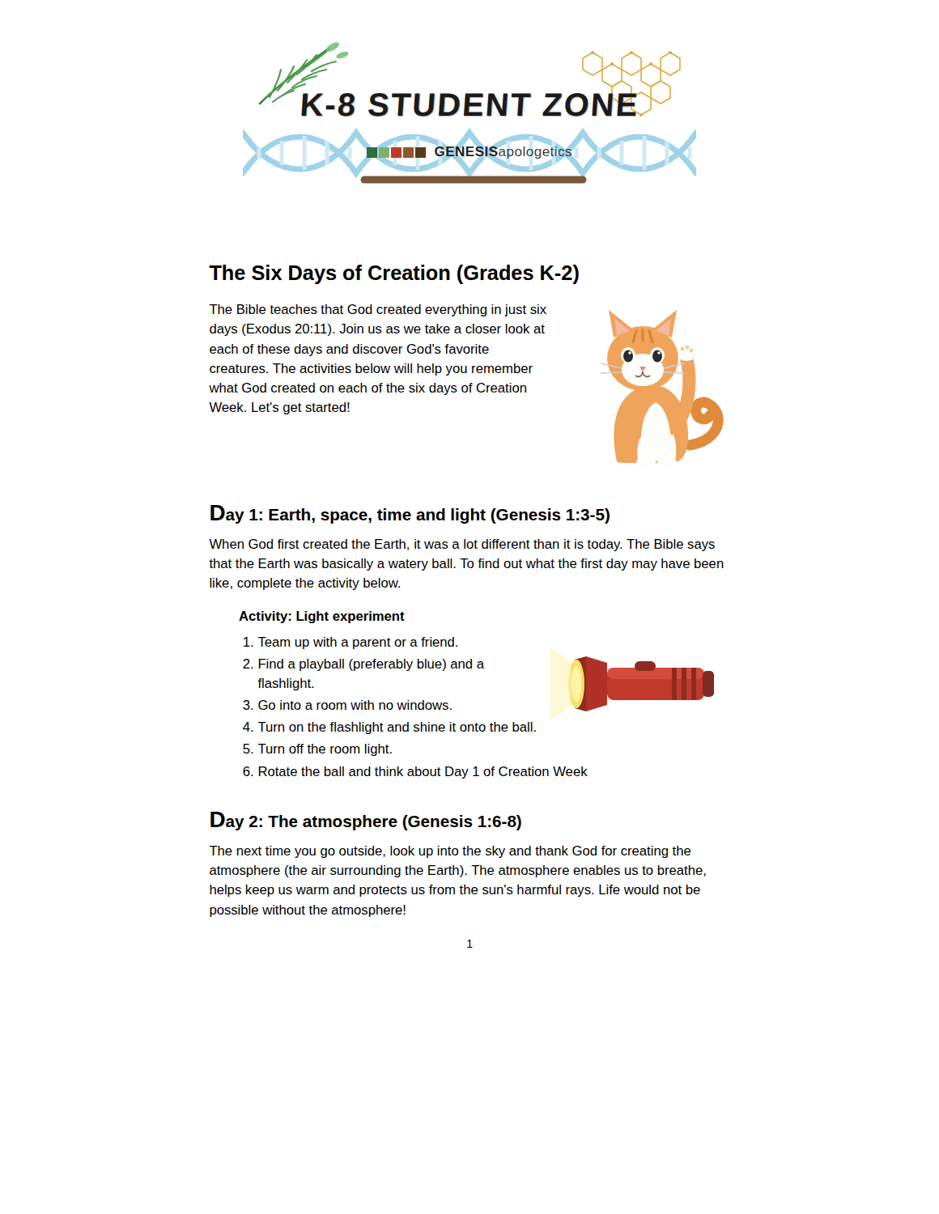K-8 STUDENT ZONE
GENESIS apologetics
The Six Days of Creation (Grades K-2)
The Bible teaches that God created everything in just six days (Exodus 20:11). Join us as we take a closer look at each of these days and discover God's favorite creatures. The activities below will help you remember what God created on each of the six days of Creation Week. Let's get started!
Day 1: Earth, space, time and light (Genesis 1:3-5)
When God first created the Earth, it was a lot different than it is today. The Bible says that the Earth was basically a watery ball. To find out what the first day may have been like, complete the activity below.
Activity: Light experiment
Team up with a parent or a friend.
Find a playball (preferably blue) and a flashlight.
Go into a room with no windows.
Turn on the flashlight and shine it onto the ball.
Turn off the room light.
Rotate the ball and think about Day 1 of Creation Week
Day 2: The atmosphere (Genesis 1:6-8)
The next time you go outside, look up into the sky and thank God for creating the atmosphere (the air surrounding the Earth). The atmosphere enables us to breathe, helps keep us warm and protects us from the sun's harmful rays. Life would not be possible without the atmosphere!
1